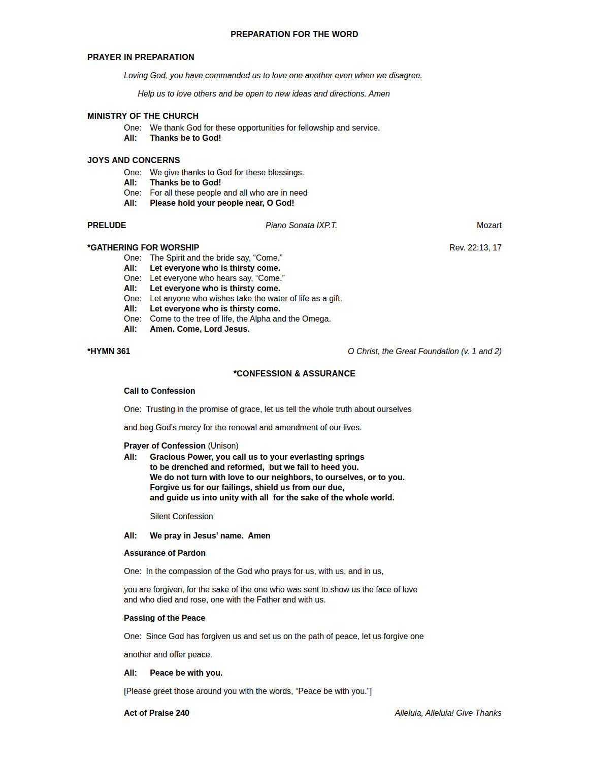PREPARATION FOR THE WORD
PRAYER IN PREPARATION
Loving God, you have commanded us to love one another even when we disagree.
Help us to love others and be open to new ideas and directions. Amen
MINISTRY OF THE CHURCH
One:
We thank God for these opportunities for fellowship and service.
All:
Thanks be to God!
JOYS AND CONCERNS
One:
We give thanks to God for these blessings.
All:
Thanks be to God!
One:
For all these people and all who are in need
All:
Please hold your people near, O God!
PRELUDE Piano Sonata IXP.T. Mozart
*GATHERING FOR WORSHIP Rev. 22:13, 17
One:
The Spirit and the bride say, “Come.”
All:
Let everyone who is thirsty come.
One:
Let everyone who hears say, “Come.”
All:
Let everyone who is thirsty come.
One:
Let anyone who wishes take the water of life as a gift.
All:
Let everyone who is thirsty come.
One:
Come to the tree of life, the Alpha and the Omega.
All:
Amen. Come, Lord Jesus.
*HYMN 361 O Christ, the Great Foundation (v. 1 and 2)
*CONFESSION & ASSURANCE
Call to Confession
One: Trusting in the promise of grace, let us tell the whole truth about ourselves
and beg God’s mercy for the renewal and amendment of our lives.
Prayer of Confession (Unison)
All:
Gracious Power, you call us to your everlasting springs
to be drenched and reformed, but we fail to heed you.
We do not turn with love to our neighbors, to ourselves, or to you.
Forgive us for our failings, shield us from our due,
and guide us into unity with all for the sake of the whole world.
Silent Confession
All:
We pray in Jesus’ name. Amen
Assurance of Pardon
One: In the compassion of the God who prays for us, with us, and in us,
you are forgiven, for the sake of the one who was sent to show us the face of love
and who died and rose, one with the Father and with us.
Passing of the Peace
One: Since God has forgiven us and set us on the path of peace, let us forgive one
another and offer peace.
All:
Peace be with you.
[Please greet those around you with the words, “Peace be with you.”]
Act of Praise 240 Alleluia, Alleluia! Give Thanks